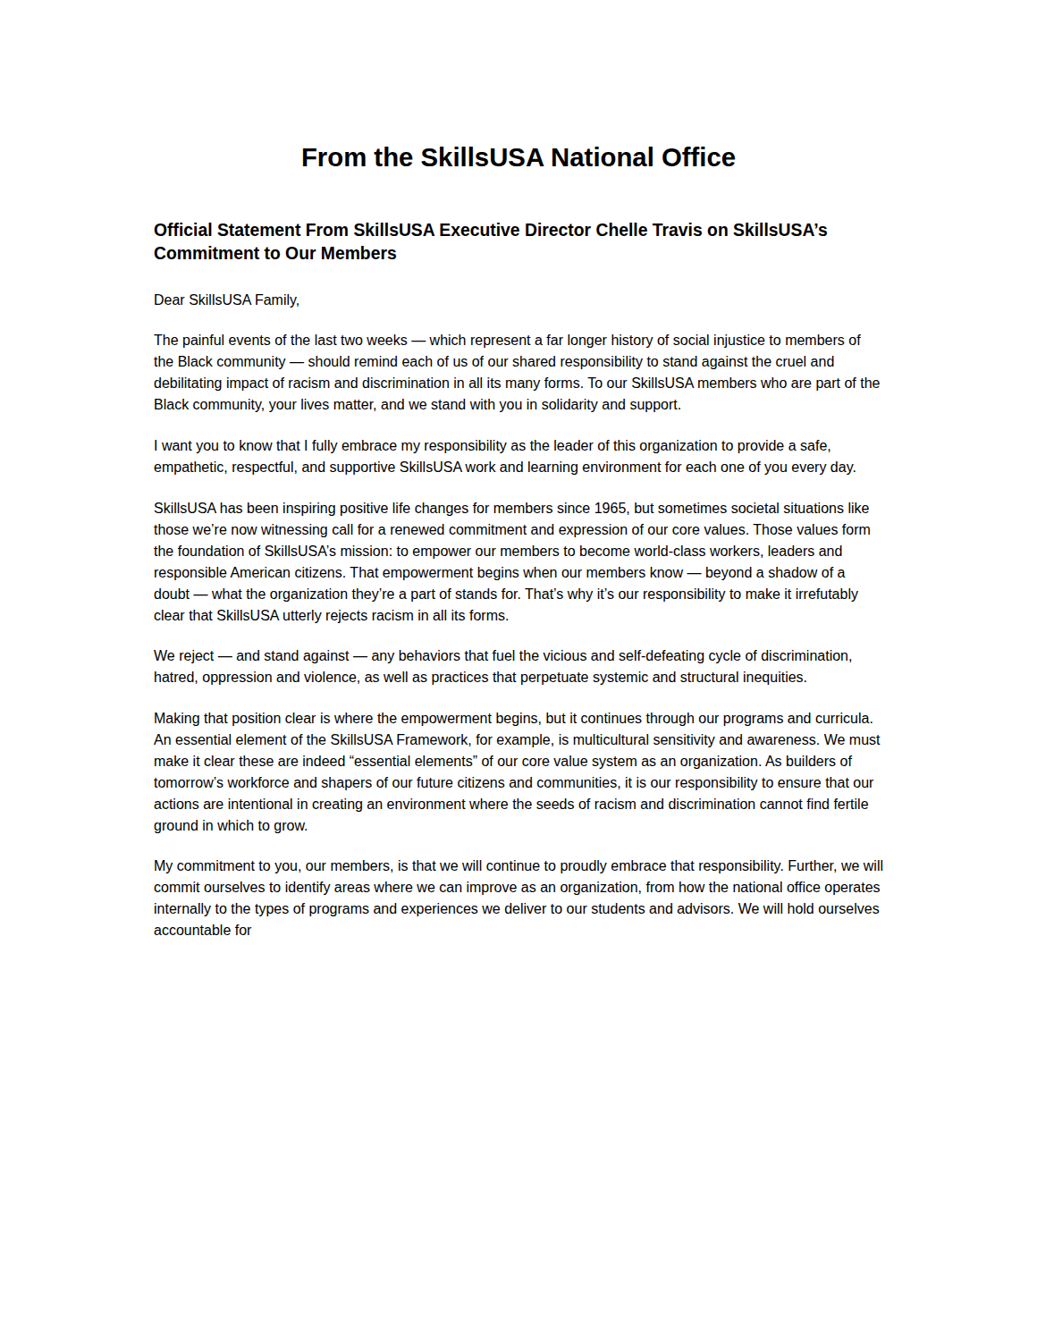From the SkillsUSA National Office
Official Statement From SkillsUSA Executive Director Chelle Travis on SkillsUSA’s Commitment to Our Members
Dear SkillsUSA Family,
The painful events of the last two weeks — which represent a far longer history of social injustice to members of the Black community — should remind each of us of our shared responsibility to stand against the cruel and debilitating impact of racism and discrimination in all its many forms. To our SkillsUSA members who are part of the Black community, your lives matter, and we stand with you in solidarity and support.
I want you to know that I fully embrace my responsibility as the leader of this organization to provide a safe, empathetic, respectful, and supportive SkillsUSA work and learning environment for each one of you every day.
SkillsUSA has been inspiring positive life changes for members since 1965, but sometimes societal situations like those we’re now witnessing call for a renewed commitment and expression of our core values. Those values form the foundation of SkillsUSA’s mission: to empower our members to become world-class workers, leaders and responsible American citizens. That empowerment begins when our members know — beyond a shadow of a doubt — what the organization they’re a part of stands for. That’s why it’s our responsibility to make it irrefutably clear that SkillsUSA utterly rejects racism in all its forms.
We reject — and stand against — any behaviors that fuel the vicious and self-defeating cycle of discrimination, hatred, oppression and violence, as well as practices that perpetuate systemic and structural inequities.
Making that position clear is where the empowerment begins, but it continues through our programs and curricula. An essential element of the SkillsUSA Framework, for example, is multicultural sensitivity and awareness. We must make it clear these are indeed “essential elements” of our core value system as an organization. As builders of tomorrow’s workforce and shapers of our future citizens and communities, it is our responsibility to ensure that our actions are intentional in creating an environment where the seeds of racism and discrimination cannot find fertile ground in which to grow.
My commitment to you, our members, is that we will continue to proudly embrace that responsibility. Further, we will commit ourselves to identify areas where we can improve as an organization, from how the national office operates internally to the types of programs and experiences we deliver to our students and advisors. We will hold ourselves accountable for